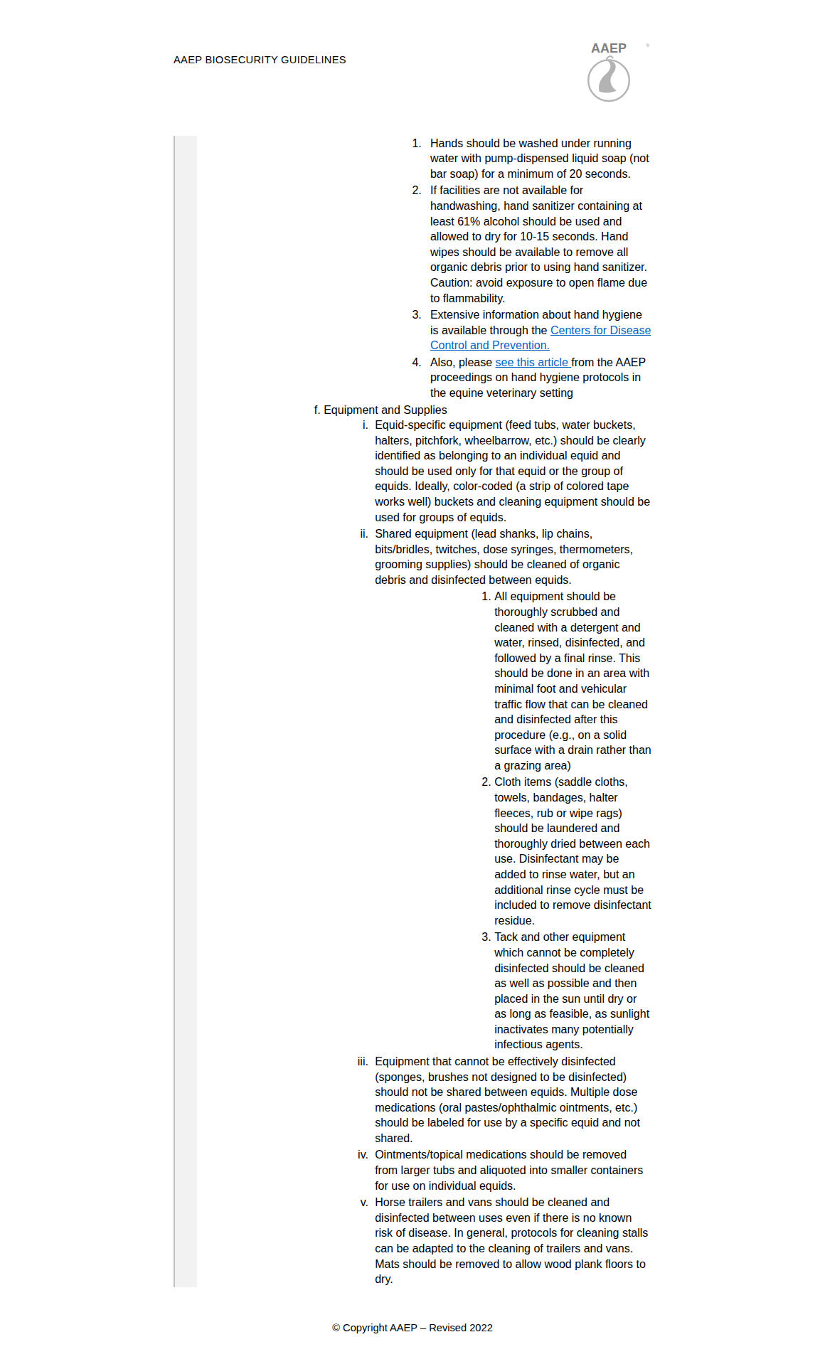AAEP BIOSECURITY GUIDELINES
AAEP ®
Hands should be washed under running water with pump-dispensed liquid soap (not bar soap) for a minimum of 20 seconds.
If facilities are not available for handwashing, hand sanitizer containing at least 61% alcohol should be used and allowed to dry for 10-15 seconds. Hand wipes should be available to remove all organic debris prior to using hand sanitizer. Caution: avoid exposure to open flame due to flammability.
Extensive information about hand hygiene is available through the Centers for Disease Control and Prevention.
Also, please see this article from the AAEP proceedings on hand hygiene protocols in the equine veterinary setting
Equipment and Supplies
Equid-specific equipment (feed tubs, water buckets, halters, pitchfork, wheelbarrow, etc.) should be clearly identified as belonging to an individual equid and should be used only for that equid or the group of equids. Ideally, color-coded (a strip of colored tape works well) buckets and cleaning equipment should be used for groups of equids.
Shared equipment (lead shanks, lip chains, bits/bridles, twitches, dose syringes, thermometers, grooming supplies) should be cleaned of organic debris and disinfected between equids.
All equipment should be thoroughly scrubbed and cleaned with a detergent and water, rinsed, disinfected, and followed by a final rinse. This should be done in an area with minimal foot and vehicular traffic flow that can be cleaned and disinfected after this procedure (e.g., on a solid surface with a drain rather than a grazing area)
Cloth items (saddle cloths, towels, bandages, halter fleeces, rub or wipe rags) should be laundered and thoroughly dried between each use. Disinfectant may be added to rinse water, but an additional rinse cycle must be included to remove disinfectant residue.
Tack and other equipment which cannot be completely disinfected should be cleaned as well as possible and then placed in the sun until dry or as long as feasible, as sunlight inactivates many potentially infectious agents.
Equipment that cannot be effectively disinfected (sponges, brushes not designed to be disinfected) should not be shared between equids. Multiple dose medications (oral pastes/ophthalmic ointments, etc.) should be labeled for use by a specific equid and not shared.
Ointments/topical medications should be removed from larger tubs and aliquoted into smaller containers for use on individual equids.
Horse trailers and vans should be cleaned and disinfected between uses even if there is no known risk of disease. In general, protocols for cleaning stalls can be adapted to the cleaning of trailers and vans. Mats should be removed to allow wood plank floors to dry.
© Copyright AAEP – Revised 2022